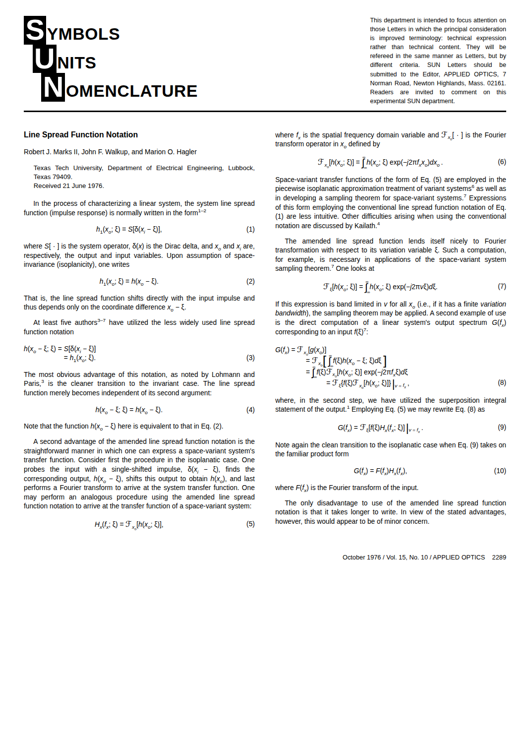SYMBOLS
UNITS
NOMENCLATURE
This department is intended to focus attention on those Letters in which the principal consideration is improved terminology: technical expression rather than technical content. They will be refereed in the same manner as Letters, but by different criteria. SUN Letters should be submitted to the Editor, APPLIED OPTICS, 7 Norman Road, Newton Highlands, Mass. 02161. Readers are invited to comment on this experimental SUN department.
Line Spread Function Notation
Robert J. Marks II, John F. Walkup, and Marion O. Hagler
Texas Tech University, Department of Electrical Engineering, Lubbock, Texas 79409.
Received 21 June 1976.
In the process of characterizing a linear system, the system line spread function (impulse response) is normally written in the form1–2
h1(xo; ξ) = S[δ(xi − ξ)], (1)
where S[ · ] is the system operator, δ(x) is the Dirac delta, and xo and xi are, respectively, the output and input variables. Upon assumption of space-invariance (isoplanicity), one writes
h1(xo; ξ) = h(xo − ξ). (2)
That is, the line spread function shifts directly with the input impulse and thus depends only on the coordinate difference xo − ξ.
At least five authors3–7 have utilized the less widely used line spread function notation
h(xo − ξ; ξ) = S[δ(xi − ξ)]
h(xo − ξ; ξ) = = h1(xo; ξ). (3)
The most obvious advantage of this notation, as noted by Lohmann and Paris,3 is the cleaner transition to the invariant case. The line spread function merely becomes independent of its second argument:
h(xo − ξ; ξ) = h(xo − ξ). (4)
Note that the function h(xo − ξ) here is equivalent to that in Eq. (2).
A second advantage of the amended line spread function notation is the straightforward manner in which one can express a space-variant system's transfer function. Consider first the procedure in the isoplanatic case. One probes the input with a single-shifted impulse, δ(xi − ξ), finds the corresponding output, h(xo − ξ), shifts this output to obtain h(xo), and last performs a Fourier transform to arrive at the system transfer function. One may perform an analogous procedure using the amended line spread function notation to arrive at the transfer function of a space-variant system:
Hx(fx; ξ) = ℱxo[h(xo; ξ)], (5)
where fx is the spatial frequency domain variable and ℱxo[ · ] is the Fourier transform operator in xo defined by
ℱxo[h(xo; ξ)] = ∫∞−∞ h(xo; ξ) exp(−j2πfxxo)dxo . (6)
Space-variant transfer functions of the form of Eq. (5) are employed in the piecewise isoplanatic approximation treatment of variant systems6 as well as in developing a sampling theorem for space-variant systems.7 Expressions of this form employing the conventional line spread function notation of Eq. (1) are less intuitive. Other difficulties arising when using the conventional notation are discussed by Kailath.4
The amended line spread function lends itself nicely to Fourier transformation with respect to its variation variable ξ. Such a computation, for example, is necessary in applications of the space-variant system sampling theorem.7 One looks at
ℱξ[h(xo; ξ)] = ∫∞−∞ h(xo; ξ) exp(−j2πvξ)dξ. (7)
If this expression is band limited in v for all xo (i.e., if it has a finite variation bandwidth), the sampling theorem may be applied. A second example of use is the direct computation of a linear system's output spectrum G(fx) corresponding to an input f(ξ)7:
G(fx) = ℱxo[g(xo)]
= ℱxo[ ∫∞−∞ f(ξ)h(xo − ξ; ξ)dξ ]
= ∫∞−∞ f(ξ)ℱxo[h(xo; ξ)] exp(−j2πfxξ)dξ
= ℱξ{f(ξ)ℱxo[h(xo; ξ)]}|v = fx , (8)
where, in the second step, we have utilized the superposition integral statement of the output.1 Employing Eq. (5) we may rewrite Eq. (8) as
G(fx) = ℱξ[f(ξ)Hx(fx; ξ)]|v = fx . (9)
Note again the clean transition to the isoplanatic case when Eq. (9) takes on the familiar product form
G(fx) = F(fx)Hx(fx), (10)
where F(fx) is the Fourier transform of the input.
The only disadvantage to use of the amended line spread function notation is that it takes longer to write. In view of the stated advantages, however, this would appear to be of minor concern.
October 1976 / Vol. 15, No. 10 / APPLIED OPTICS 2289